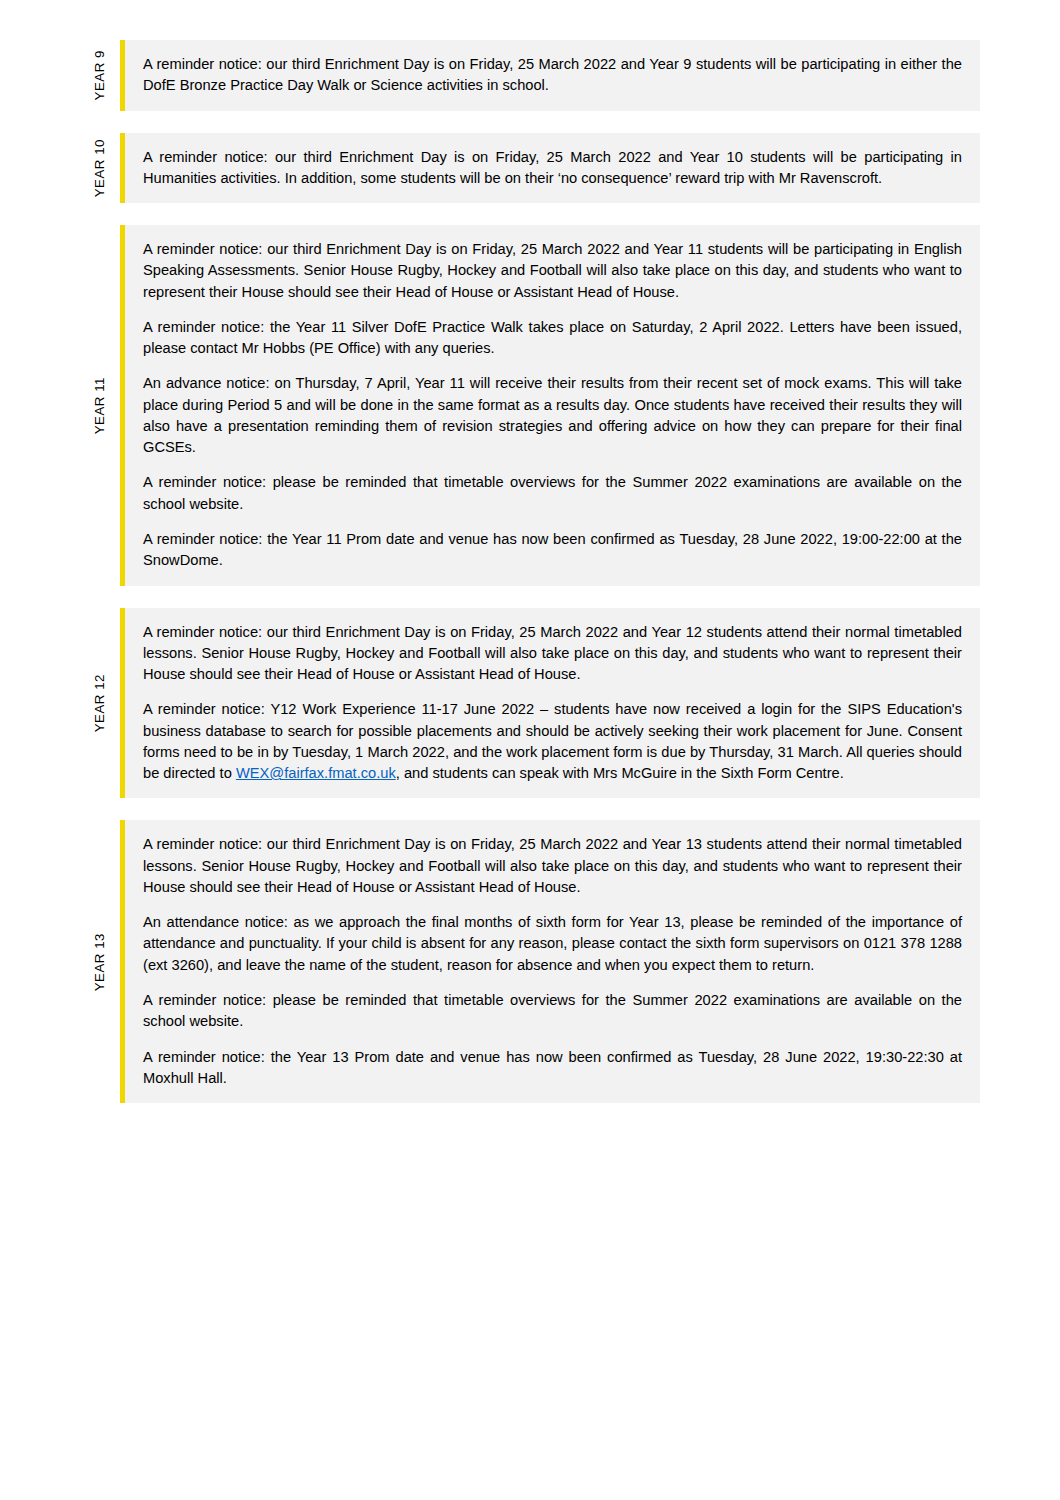YEAR 9
A reminder notice: our third Enrichment Day is on Friday, 25 March 2022 and Year 9 students will be participating in either the DofE Bronze Practice Day Walk or Science activities in school.
YEAR 10
A reminder notice: our third Enrichment Day is on Friday, 25 March 2022 and Year 10 students will be participating in Humanities activities. In addition, some students will be on their ‘no consequence’ reward trip with Mr Ravenscroft.
YEAR 11
A reminder notice: our third Enrichment Day is on Friday, 25 March 2022 and Year 11 students will be participating in English Speaking Assessments. Senior House Rugby, Hockey and Football will also take place on this day, and students who want to represent their House should see their Head of House or Assistant Head of House.
A reminder notice: the Year 11 Silver DofE Practice Walk takes place on Saturday, 2 April 2022. Letters have been issued, please contact Mr Hobbs (PE Office) with any queries.
An advance notice: on Thursday, 7 April, Year 11 will receive their results from their recent set of mock exams. This will take place during Period 5 and will be done in the same format as a results day. Once students have received their results they will also have a presentation reminding them of revision strategies and offering advice on how they can prepare for their final GCSEs.
A reminder notice: please be reminded that timetable overviews for the Summer 2022 examinations are available on the school website.
A reminder notice: the Year 11 Prom date and venue has now been confirmed as Tuesday, 28 June 2022, 19:00-22:00 at the SnowDome.
YEAR 12
A reminder notice: our third Enrichment Day is on Friday, 25 March 2022 and Year 12 students attend their normal timetabled lessons. Senior House Rugby, Hockey and Football will also take place on this day, and students who want to represent their House should see their Head of House or Assistant Head of House.
A reminder notice: Y12 Work Experience 11-17 June 2022 – students have now received a login for the SIPS Education's business database to search for possible placements and should be actively seeking their work placement for June. Consent forms need to be in by Tuesday, 1 March 2022, and the work placement form is due by Thursday, 31 March. All queries should be directed to WEX@fairfax.fmat.co.uk, and students can speak with Mrs McGuire in the Sixth Form Centre.
YEAR 13
A reminder notice: our third Enrichment Day is on Friday, 25 March 2022 and Year 13 students attend their normal timetabled lessons. Senior House Rugby, Hockey and Football will also take place on this day, and students who want to represent their House should see their Head of House or Assistant Head of House.
An attendance notice: as we approach the final months of sixth form for Year 13, please be reminded of the importance of attendance and punctuality. If your child is absent for any reason, please contact the sixth form supervisors on 0121 378 1288 (ext 3260), and leave the name of the student, reason for absence and when you expect them to return.
A reminder notice: please be reminded that timetable overviews for the Summer 2022 examinations are available on the school website.
A reminder notice: the Year 13 Prom date and venue has now been confirmed as Tuesday, 28 June 2022, 19:30-22:30 at Moxhull Hall.